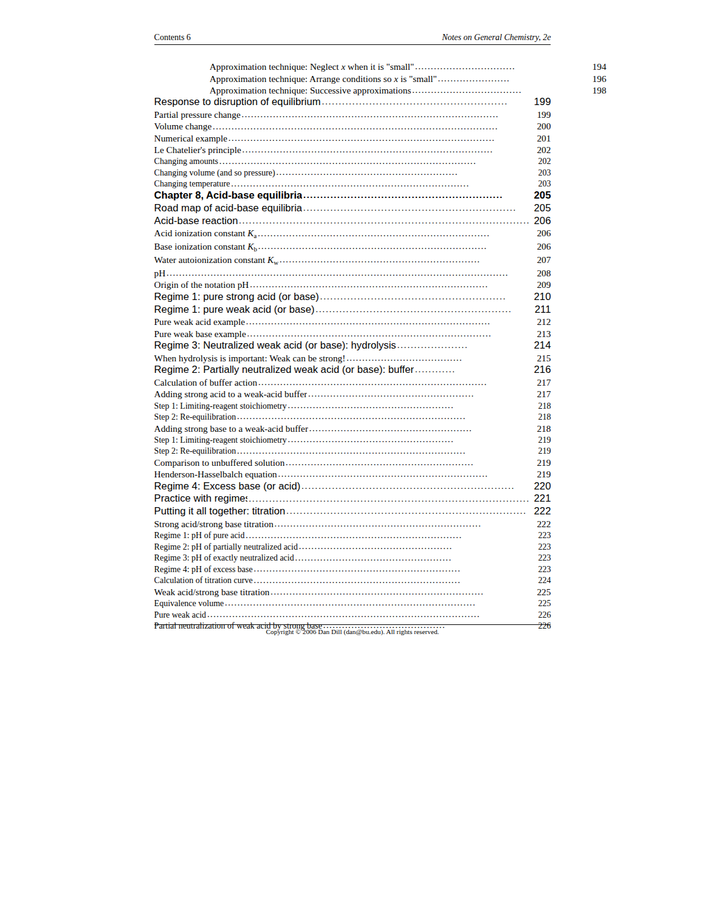Contents 6 Notes on General Chemistry, 2e
Approximation technique: Neglect x when it is "small" ................................ 194
Approximation technique: Arrange conditions so x is "small" ....................... 196
Approximation technique: Successive approximations ................................... 198
Response to disruption of equilibrium ....................................................... 199
Partial pressure change .................................................................................. 199
Volume change ........................................................................................... 200
Numerical example ..................................................................................... 201
Le Chatelier's principle ................................................................................ 202
Changing amounts .................................................................................. 202
Changing volume (and so pressure) .......................................................... 203
Changing temperature ............................................................................ 203
Chapter 8, Acid-base equilibria ........................................................... 205
Road map of acid-base equilibria ............................................................... 205
Acid-base reactions ........................................................................................... 206
Acid ionization constant Ka .......................................................................... 206
Base ionization constant Kb ......................................................................... 206
Water autoionization constant Kw ................................................................ 207
pH ............................................................................................................. 208
Origin of the notation pH ............................................................................ 209
Regime 1: pure strong acid (or base) ....................................................... 210
Regime 1: pure weak acid (or base) .......................................................... 211
Pure weak acid example .............................................................................. 212
Pure weak base example .............................................................................. 213
Regime 3: Neutralized weak acid (or base): hydrolysis ..................... 214
When hydrolysis is important: Weak can be strong! ..................................... 215
Regime 2: Partially neutralized weak acid (or base): buffer ............ 216
Calculation of buffer action ......................................................................... 217
Adding strong acid to a weak-acid buffer ..................................................... 217
Step 1: Limiting-reagent stoichiometry ..................................................... 218
Step 2: Re-equilibration ......................................................................... 218
Adding strong base to a weak-acid buffer .................................................... 218
Step 1: Limiting-reagent stoichiometry ..................................................... 219
Step 2: Re-equilibration ......................................................................... 219
Comparison to unbuffered solution ............................................................ 219
Henderson-Hasselbalch equation ................................................................... 219
Regime 4: Excess base (or acid) ............................................................... 220
Practice with regimes ..................................................................................... 221
Putting it all together: titration ....................................................................... 222
Strong acid/strong base titration .................................................................. 222
Regime 1: pH of pure acid ..................................................................... 223
Regime 2: pH of partially neutralized acid ................................................. 223
Regime 3: pH of exactly neutralized acid .................................................. 223
Regime 4: pH of excess base .................................................................. 223
Calculation of titration curve .................................................................. 224
Weak acid/strong base titration .................................................................... 225
Equivalence volume ................................................................................ 225
Pure weak acid ....................................................................................... 226
Partial neutralization of weak acid by strong base ....................................... 226
Copyright © 2006 Dan Dill (dan@bu.edu). All rights reserved.